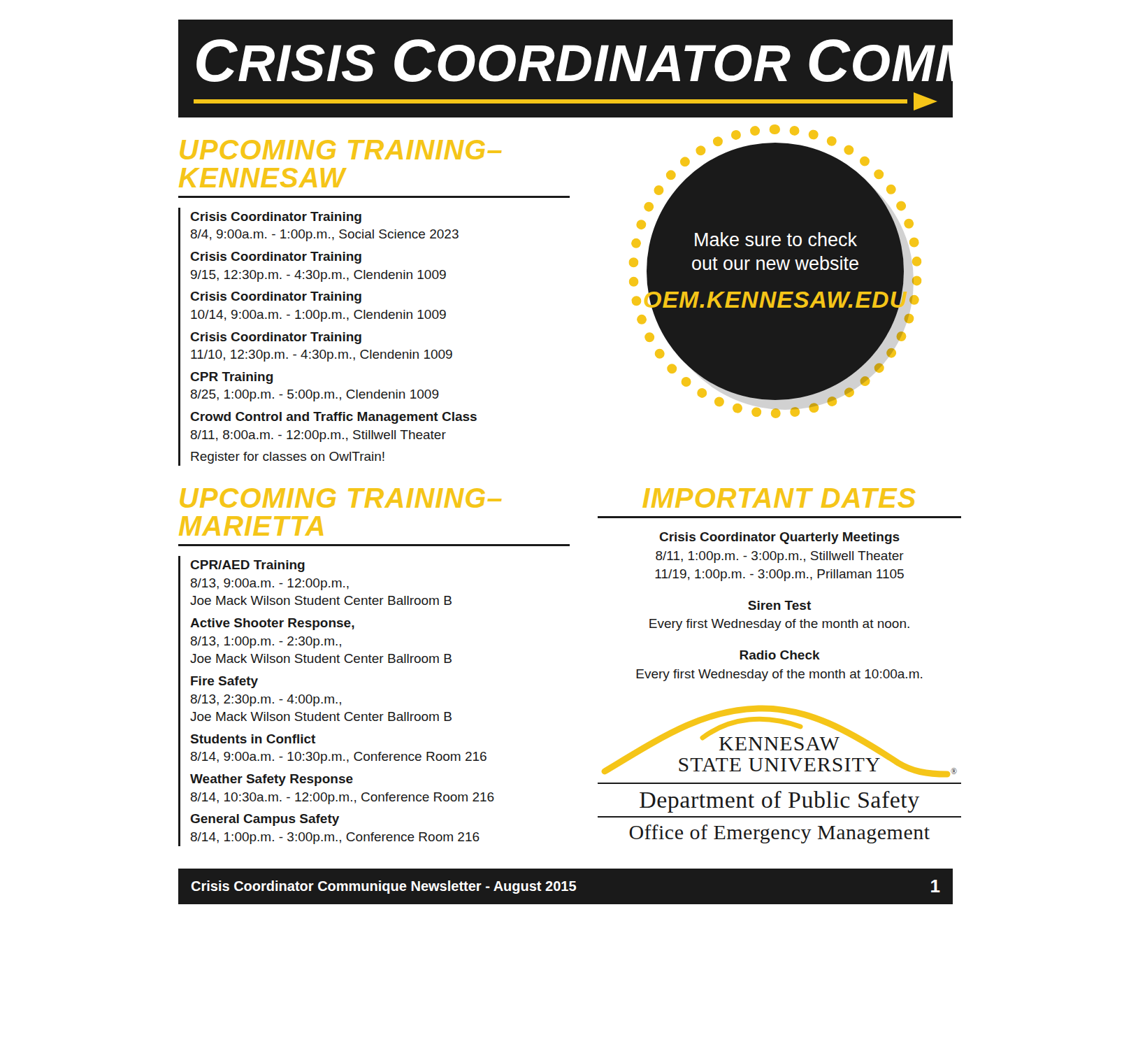Crisis Coordinator Communique
Upcoming Training–Kennesaw
Crisis Coordinator Training 8/4, 9:00a.m. - 1:00p.m., Social Science 2023 Crisis Coordinator Training 9/15, 12:30p.m. - 4:30p.m., Clendenin 1009 Crisis Coordinator Training 10/14, 9:00a.m. - 1:00p.m., Clendenin 1009 Crisis Coordinator Training 11/10, 12:30p.m. - 4:30p.m., Clendenin 1009 CPR Training 8/25, 1:00p.m. - 5:00p.m., Clendenin 1009 Crowd Control and Traffic Management Class 8/11, 8:00a.m. - 12:00p.m., Stillwell Theater Register for classes on OwlTrain!
Make sure to check
out our new website
oem.kennesaw.edu
Upcoming Training–Marietta
CPR/AED Training 8/13, 9:00a.m. - 12:00p.m.,
Joe Mack Wilson Student Center Ballroom B Active Shooter Response, 8/13, 1:00p.m. - 2:30p.m.,
Joe Mack Wilson Student Center Ballroom B Fire Safety 8/13, 2:30p.m. - 4:00p.m.,
Joe Mack Wilson Student Center Ballroom B Students in Conflict 8/14, 9:00a.m. - 10:30p.m., Conference Room 216 Weather Safety Response 8/14, 10:30a.m. - 12:00p.m., Conference Room 216 General Campus Safety 8/14, 1:00p.m. - 3:00p.m., Conference Room 216
Important Dates
Crisis Coordinator Quarterly Meetings 8/11, 1:00p.m. - 3:00p.m., Stillwell Theater
11/19, 1:00p.m. - 3:00p.m., Prillaman 1105
Siren Test Every first Wednesday of the month at noon.
Radio Check Every first Wednesday of the month at 10:00a.m.
KENNESAW STATE UNIVERSITY ®
Department of Public Safety
Office of Emergency Management
Crisis Coordinator Communique Newsletter - August 2015 1